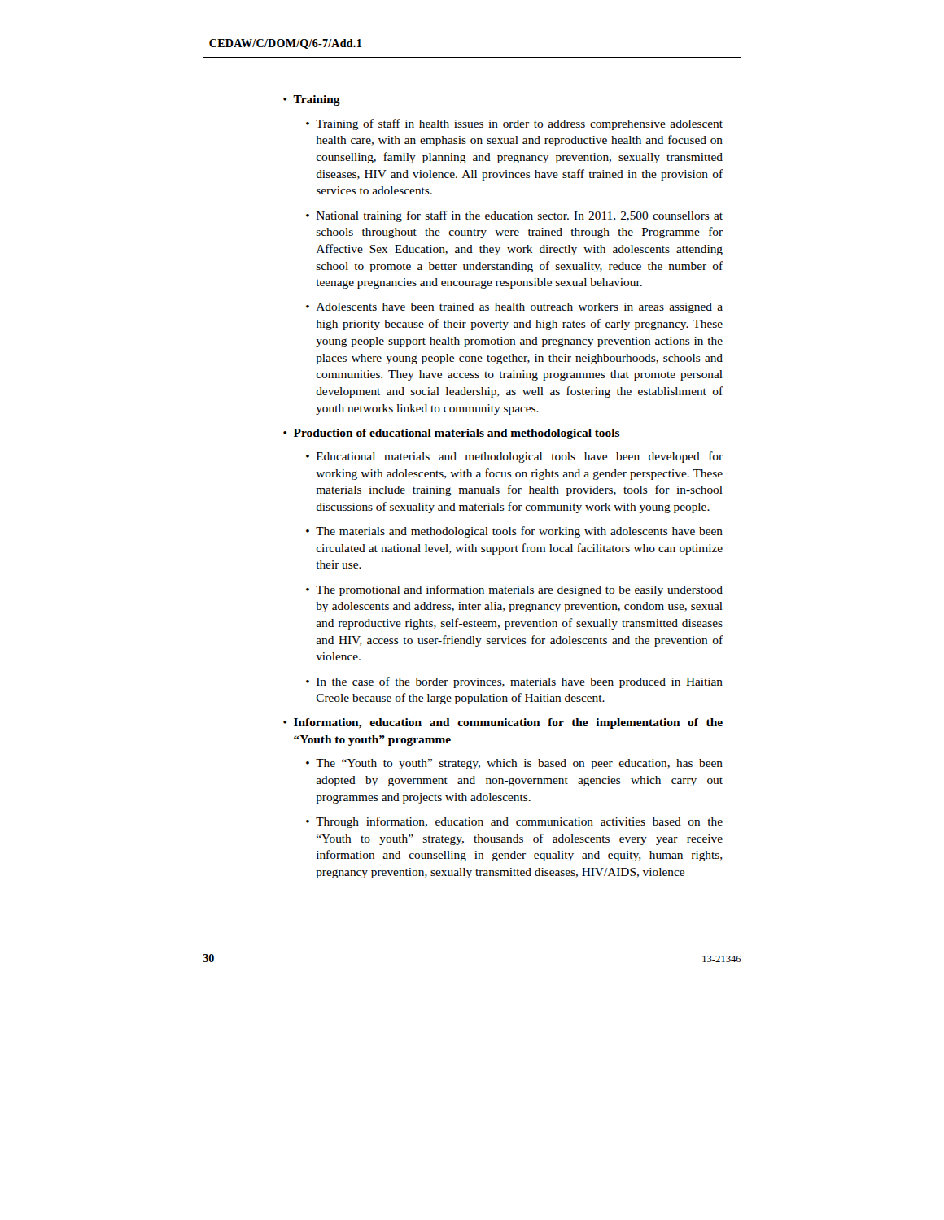CEDAW/C/DOM/Q/6-7/Add.1
Training
Training of staff in health issues in order to address comprehensive adolescent health care, with an emphasis on sexual and reproductive health and focused on counselling, family planning and pregnancy prevention, sexually transmitted diseases, HIV and violence. All provinces have staff trained in the provision of services to adolescents.
National training for staff in the education sector. In 2011, 2,500 counsellors at schools throughout the country were trained through the Programme for Affective Sex Education, and they work directly with adolescents attending school to promote a better understanding of sexuality, reduce the number of teenage pregnancies and encourage responsible sexual behaviour.
Adolescents have been trained as health outreach workers in areas assigned a high priority because of their poverty and high rates of early pregnancy. These young people support health promotion and pregnancy prevention actions in the places where young people cone together, in their neighbourhoods, schools and communities. They have access to training programmes that promote personal development and social leadership, as well as fostering the establishment of youth networks linked to community spaces.
Production of educational materials and methodological tools
Educational materials and methodological tools have been developed for working with adolescents, with a focus on rights and a gender perspective. These materials include training manuals for health providers, tools for in-school discussions of sexuality and materials for community work with young people.
The materials and methodological tools for working with adolescents have been circulated at national level, with support from local facilitators who can optimize their use.
The promotional and information materials are designed to be easily understood by adolescents and address, inter alia, pregnancy prevention, condom use, sexual and reproductive rights, self-esteem, prevention of sexually transmitted diseases and HIV, access to user-friendly services for adolescents and the prevention of violence.
In the case of the border provinces, materials have been produced in Haitian Creole because of the large population of Haitian descent.
Information, education and communication for the implementation of the “Youth to youth” programme
The “Youth to youth” strategy, which is based on peer education, has been adopted by government and non-government agencies which carry out programmes and projects with adolescents.
Through information, education and communication activities based on the “Youth to youth” strategy, thousands of adolescents every year receive information and counselling in gender equality and equity, human rights, pregnancy prevention, sexually transmitted diseases, HIV/AIDS, violence
30 13-21346